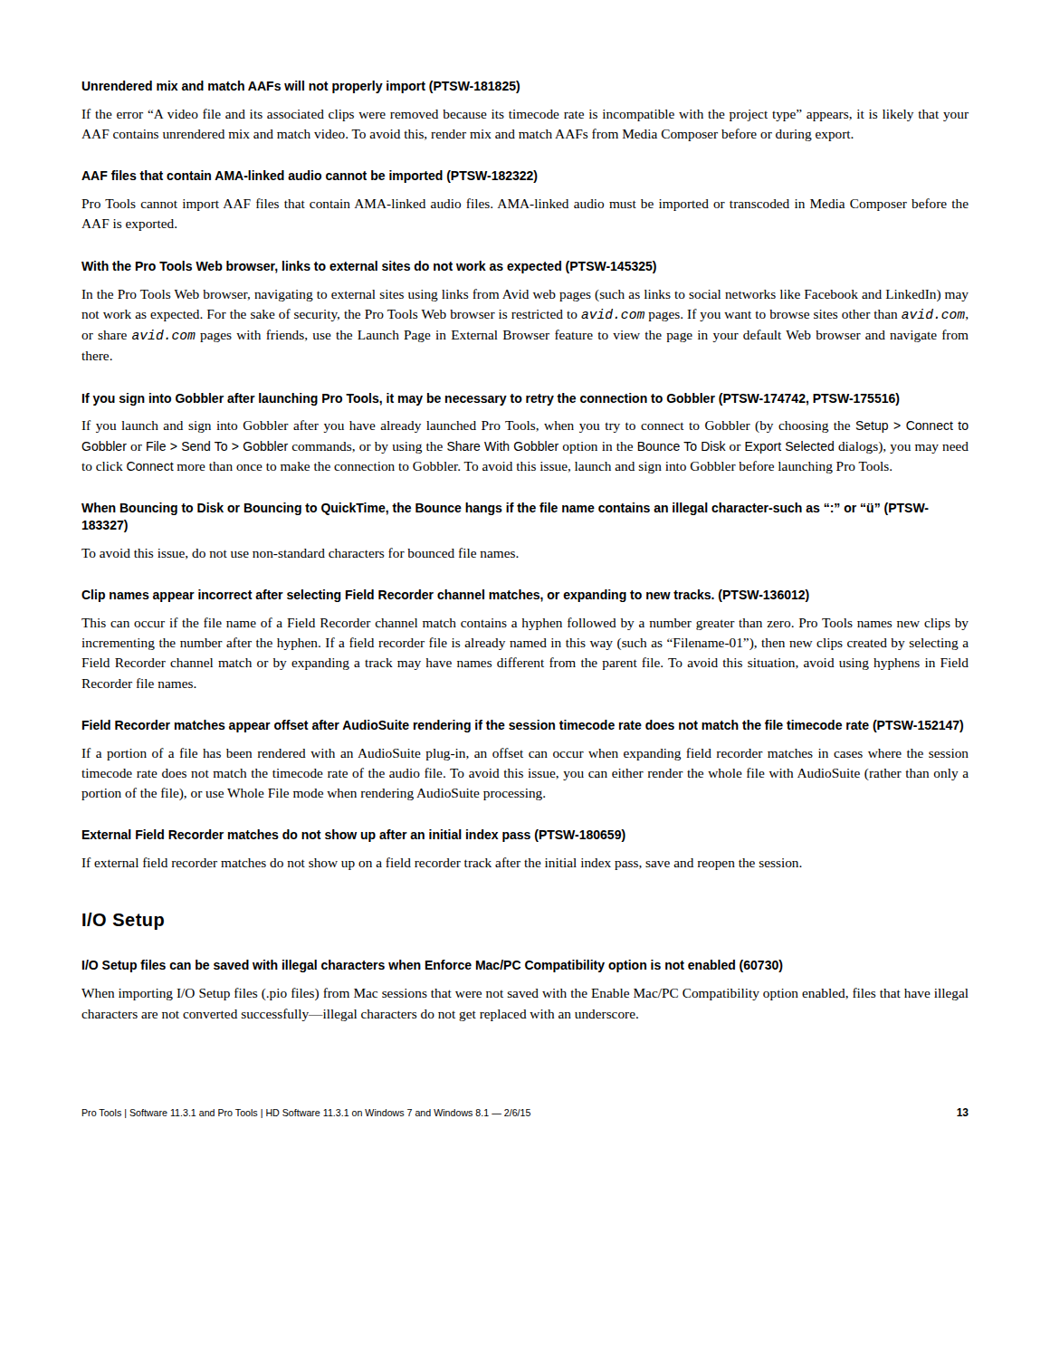Unrendered mix and match AAFs will not properly import (PTSW-181825)
If the error “A video file and its associated clips were removed because its timecode rate is incompatible with the project type” appears, it is likely that your AAF contains unrendered mix and match video. To avoid this, render mix and match AAFs from Media Composer before or during export.
AAF files that contain AMA-linked audio cannot be imported (PTSW-182322)
Pro Tools cannot import AAF files that contain AMA-linked audio files. AMA-linked audio must be imported or transcoded in Media Composer before the AAF is exported.
With the Pro Tools Web browser, links to external sites do not work as expected (PTSW-145325)
In the Pro Tools Web browser, navigating to external sites using links from Avid web pages (such as links to social networks like Facebook and LinkedIn) may not work as expected. For the sake of security, the Pro Tools Web browser is restricted to avid.com pages. If you want to browse sites other than avid.com, or share avid.com pages with friends, use the Launch Page in External Browser feature to view the page in your default Web browser and navigate from there.
If you sign into Gobbler after launching Pro Tools, it may be necessary to retry the connection to Gobbler (PTSW-174742, PTSW-175516)
If you launch and sign into Gobbler after you have already launched Pro Tools, when you try to connect to Gobbler (by choosing the Setup > Connect to Gobbler or File > Send To > Gobbler commands, or by using the Share With Gobbler option in the Bounce To Disk or Export Selected dialogs), you may need to click Connect more than once to make the connection to Gobbler. To avoid this issue, launch and sign into Gobbler before launching Pro Tools.
When Bouncing to Disk or Bouncing to QuickTime, the Bounce hangs if the file name contains an illegal character-such as “:” or “ü” (PTSW-183327)
To avoid this issue, do not use non-standard characters for bounced file names.
Clip names appear incorrect after selecting Field Recorder channel matches, or expanding to new tracks. (PTSW-136012)
This can occur if the file name of a Field Recorder channel match contains a hyphen followed by a number greater than zero. Pro Tools names new clips by incrementing the number after the hyphen. If a field recorder file is already named in this way (such as “Filename-01”), then new clips created by selecting a Field Recorder channel match or by expanding a track may have names different from the parent file. To avoid this situation, avoid using hyphens in Field Recorder file names.
Field Recorder matches appear offset after AudioSuite rendering if the session timecode rate does not match the file timecode rate (PTSW-152147)
If a portion of a file has been rendered with an AudioSuite plug-in, an offset can occur when expanding field recorder matches in cases where the session timecode rate does not match the timecode rate of the audio file. To avoid this issue, you can either render the whole file with AudioSuite (rather than only a portion of the file), or use Whole File mode when rendering AudioSuite processing.
External Field Recorder matches do not show up after an initial index pass (PTSW-180659)
If external field recorder matches do not show up on a field recorder track after the initial index pass, save and reopen the session.
I/O Setup
I/O Setup files can be saved with illegal characters when Enforce Mac/PC Compatibility option is not enabled (60730)
When importing I/O Setup files (.pio files) from Mac sessions that were not saved with the Enable Mac/PC Compatibility option enabled, files that have illegal characters are not converted successfully—illegal characters do not get replaced with an underscore.
Pro Tools | Software 11.3.1 and Pro Tools | HD Software 11.3.1 on Windows 7 and Windows 8.1 — 2/6/15 13